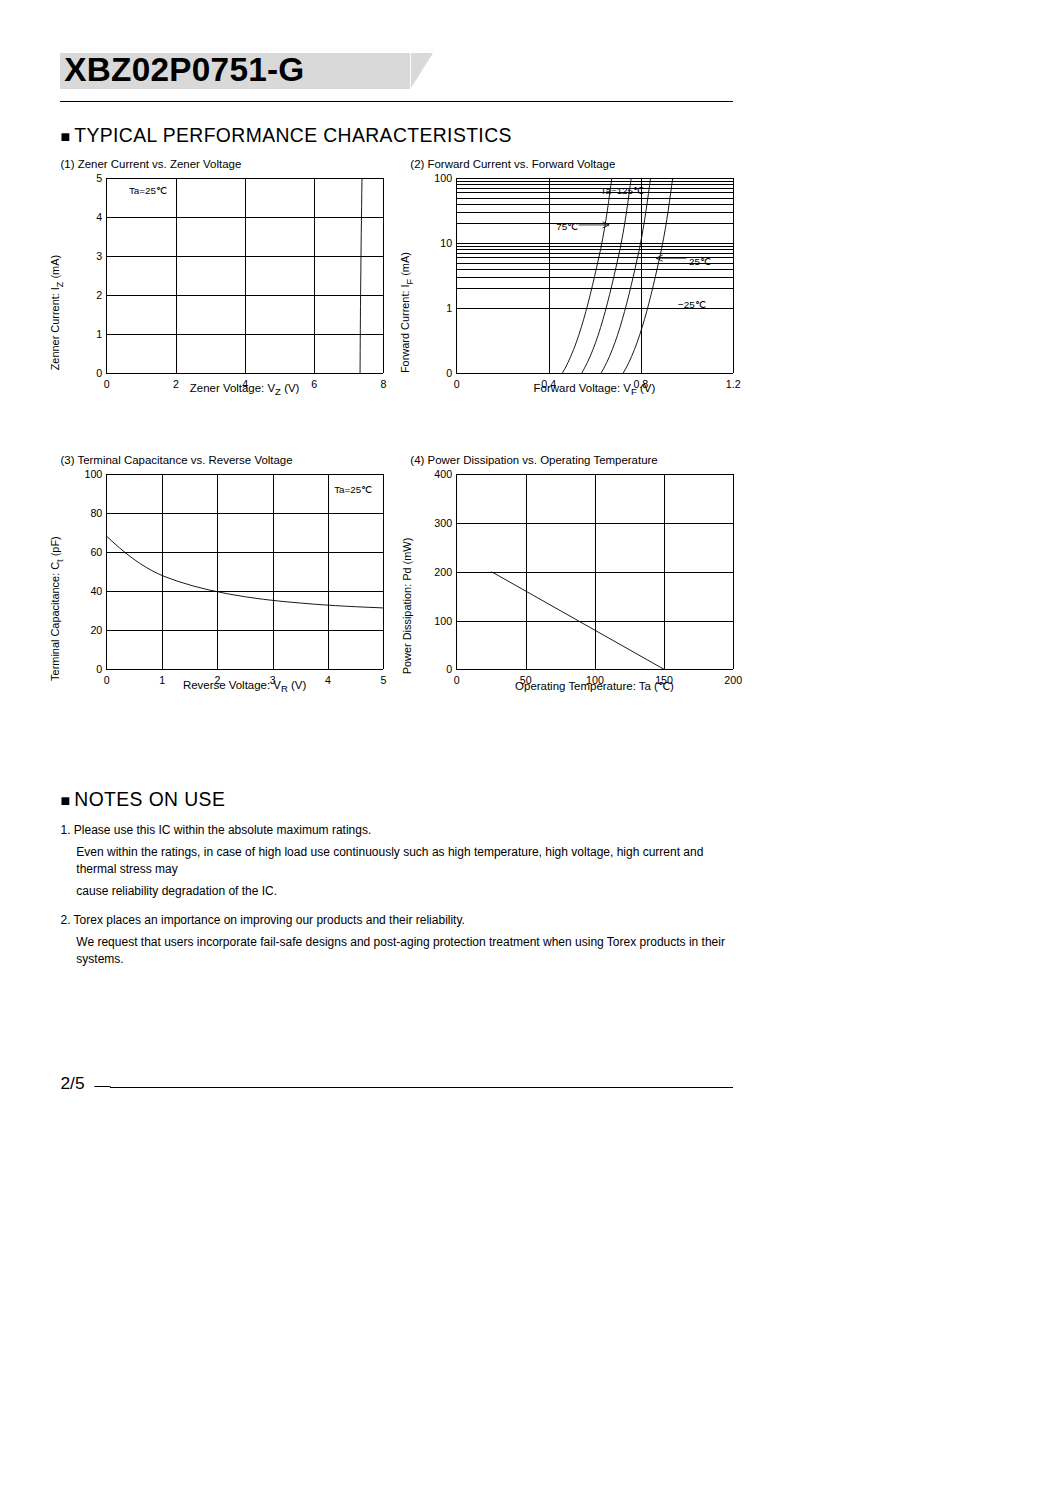XBZ02P0751-G
TYPICAL PERFORMANCE CHARACTERISTICS
(1) Zener Current vs. Zener Voltage
Zenner Current: IZ (mA)
0 1 2 3 4 5 0 2 4 6 8
Ta=25℃
Zener Voltage: VZ (V)
(2) Forward Current vs. Forward Voltage
Forward Current: IF (mA)
0 1 10 100 0 0.4 0.8 1.2
Ta=125℃ 75℃ 25℃ −25℃
Forward Voltage: VF (V)
(3) Terminal Capacitance vs. Reverse Voltage
Terminal Capacitance: Ct (pF)
0 20 40 60 80 100 0 1 2 3 4 5
Ta=25℃
Reverse Voltage: VR (V)
(4) Power Dissipation vs. Operating Temperature
Power Dissipation: Pd (mW)
0 100 200 300 400 0 50 100 150 200
Operating Temperature: Ta (℃)
NOTES ON USE
1. Please use this IC within the absolute maximum ratings.
Even within the ratings, in case of high load use continuously such as high temperature, high voltage, high current and thermal stress may
cause reliability degradation of the IC.
2. Torex places an importance on improving our products and their reliability.
We request that users incorporate fail-safe designs and post-aging protection treatment when using Torex products in their systems.
2/5